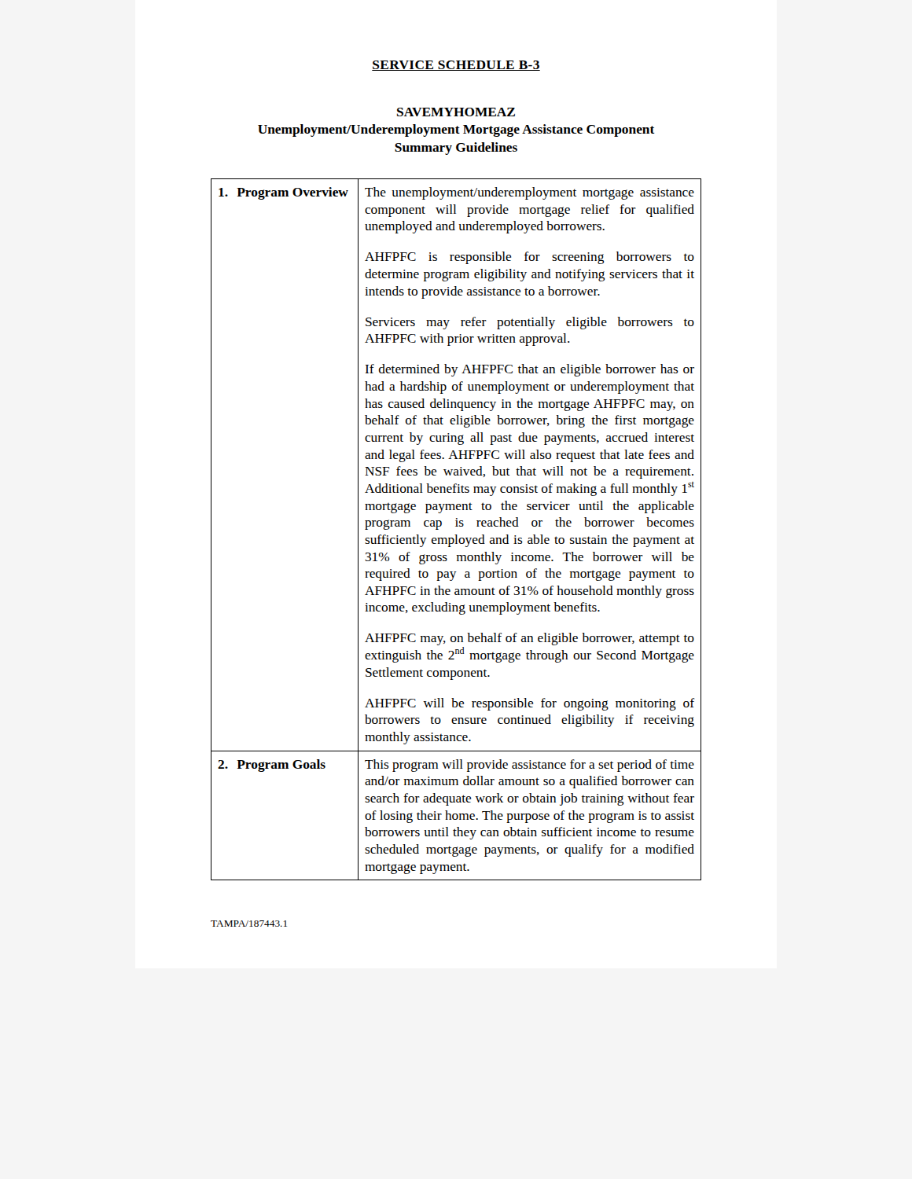SERVICE SCHEDULE B-3
SAVEMYHOMEAZ Unemployment/Underemployment Mortgage Assistance Component Summary Guidelines
| 1. Program Overview | The unemployment/underemployment mortgage assistance component will provide mortgage relief for qualified unemployed and underemployed borrowers. AHFPFC is responsible for screening borrowers to determine program eligibility and notifying servicers that it intends to provide assistance to a borrower. Servicers may refer potentially eligible borrowers to AHFPFC with prior written approval. If determined by AHFPFC that an eligible borrower has or had a hardship of unemployment or underemployment that has caused delinquency in the mortgage AHFPFC may, on behalf of that eligible borrower, bring the first mortgage current by curing all past due payments, accrued interest and legal fees. AHFPFC will also request that late fees and NSF fees be waived, but that will not be a requirement. Additional benefits may consist of making a full monthly 1 st mortgage payment to the servicer until the applicable program cap is reached or the borrower becomes sufficiently employed and is able to sustain the payment at 31% of gross monthly income. The borrower will be required to pay a portion of the mortgage payment to AFHPFC in the amount of 31% of household monthly gross income, excluding unemployment benefits. AHFPFC may, on behalf of an eligible borrower, attempt to extinguish the 2 nd mortgage through our Second Mortgage Settlement component. AHFPFC will be responsible for ongoing monitoring of borrowers to ensure continued eligibility if receiving monthly assistance. |
| 2. Program Goals | This program will provide assistance for a set period of time and/or maximum dollar amount so a qualified borrower can search for adequate work or obtain job training without fear of losing their home. The purpose of the program is to assist borrowers until they can obtain sufficient income to resume scheduled mortgage payments, or qualify for a modified mortgage payment. |
TAMPA/187443.1